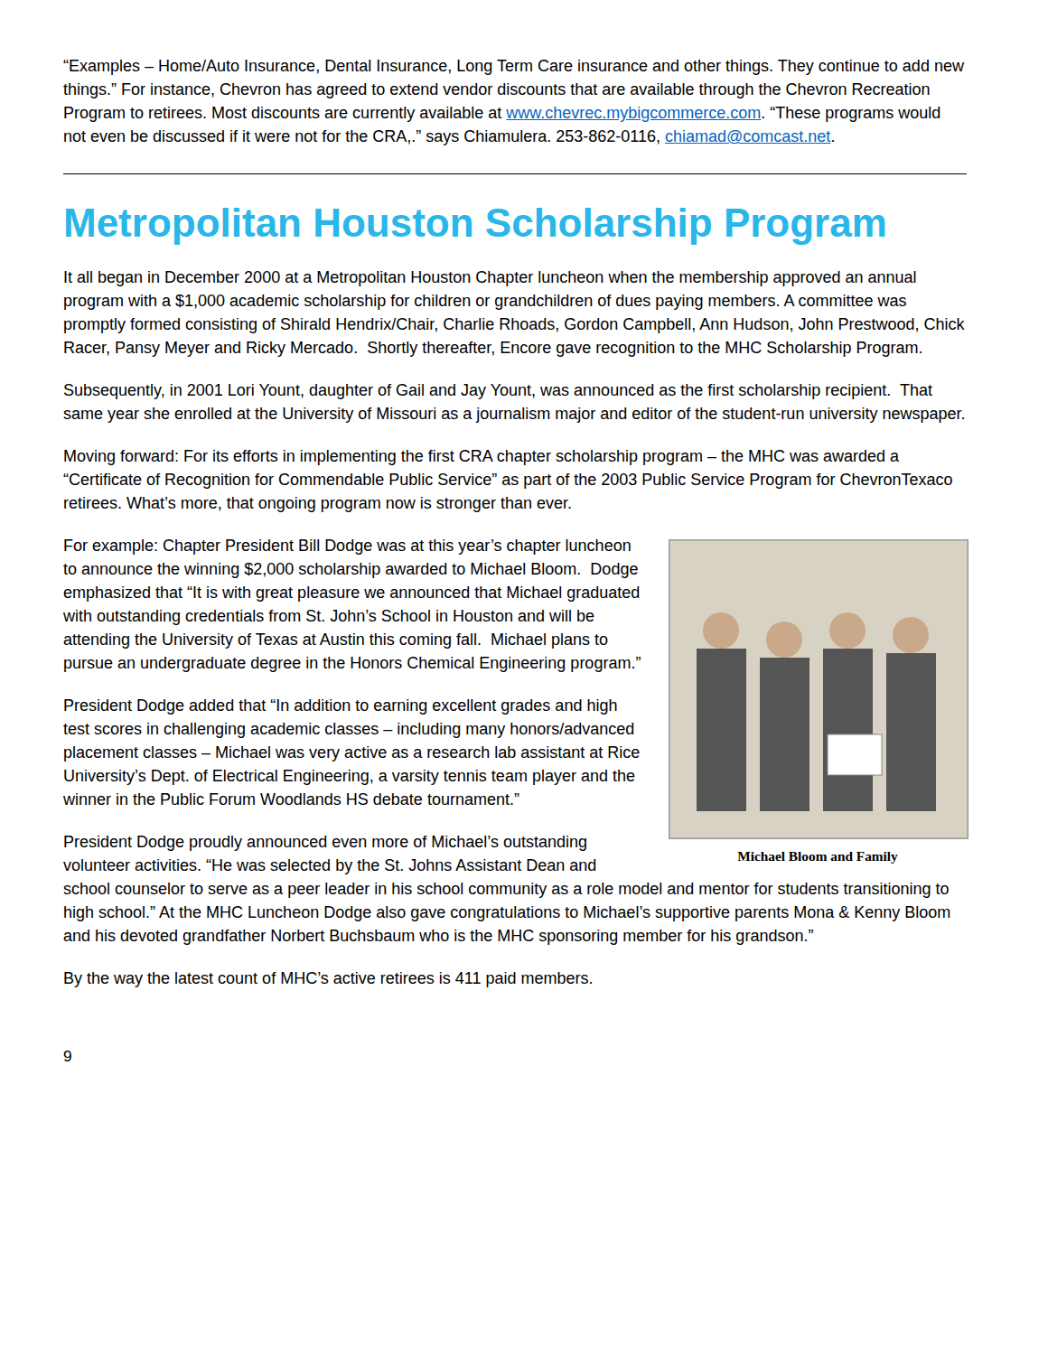“Examples – Home/Auto Insurance, Dental Insurance, Long Term Care insurance and other things. They continue to add new things.” For instance, Chevron has agreed to extend vendor discounts that are available through the Chevron Recreation Program to retirees. Most discounts are currently available at www.chevrec.mybigcommerce.com. “These programs would not even be discussed if it were not for the CRA,.” says Chiamulera. 253-862-0116, chiamad@comcast.net.
Metropolitan Houston Scholarship Program
It all began in December 2000 at a Metropolitan Houston Chapter luncheon when the membership approved an annual program with a $1,000 academic scholarship for children or grandchildren of dues paying members. A committee was promptly formed consisting of Shirald Hendrix/Chair, Charlie Rhoads, Gordon Campbell, Ann Hudson, John Prestwood, Chick Racer, Pansy Meyer and Ricky Mercado. Shortly thereafter, Encore gave recognition to the MHC Scholarship Program.
Subsequently, in 2001 Lori Yount, daughter of Gail and Jay Yount, was announced as the first scholarship recipient. That same year she enrolled at the University of Missouri as a journalism major and editor of the student-run university newspaper.
Moving forward: For its efforts in implementing the first CRA chapter scholarship program – the MHC was awarded a “Certificate of Recognition for Commendable Public Service” as part of the 2003 Public Service Program for ChevronTexaco retirees. What’s more, that ongoing program now is stronger than ever.
Michael Bloom and Family
For example: Chapter President Bill Dodge was at this year’s chapter luncheon to announce the winning $2,000 scholarship awarded to Michael Bloom. Dodge emphasized that “It is with great pleasure we announced that Michael graduated with outstanding credentials from St. John’s School in Houston and will be attending the University of Texas at Austin this coming fall. Michael plans to pursue an undergraduate degree in the Honors Chemical Engineering program.”
President Dodge added that “In addition to earning excellent grades and high test scores in challenging academic classes – including many honors/advanced placement classes – Michael was very active as a research lab assistant at Rice University’s Dept. of Electrical Engineering, a varsity tennis team player and the winner in the Public Forum Woodlands HS debate tournament.”
President Dodge proudly announced even more of Michael’s outstanding volunteer activities. “He was selected by the St. Johns Assistant Dean and school counselor to serve as a peer leader in his school community as a role model and mentor for students transitioning to high school.” At the MHC Luncheon Dodge also gave congratulations to Michael’s supportive parents Mona & Kenny Bloom and his devoted grandfather Norbert Buchsbaum who is the MHC sponsoring member for his grandson.”
By the way the latest count of MHC’s active retirees is 411 paid members.
9